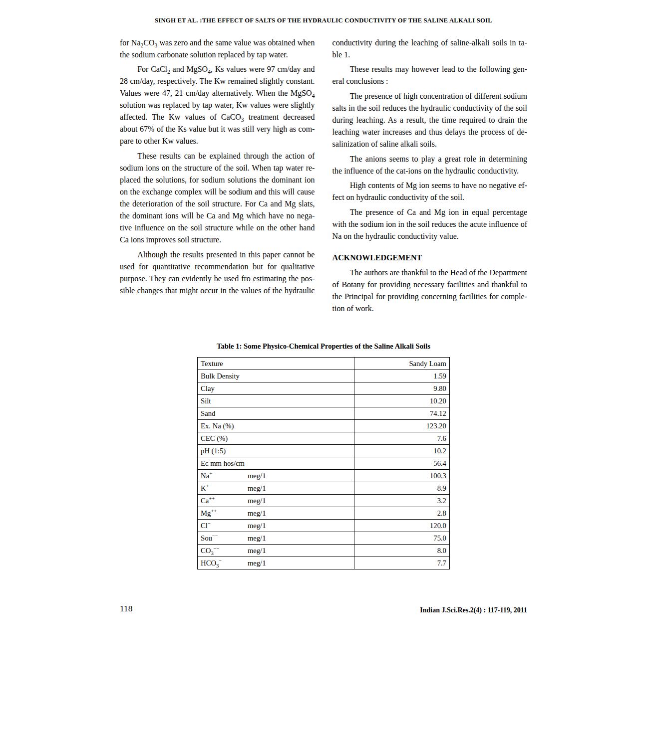Singh et al. :The Effect of Salts of the Hydraulic Conductivity of the Saline Alkali Soil
for Na2CO3 was zero and the same value was obtained when the sodium carbonate solution replaced by tap water.
For CaCl2 and MgSO4, Ks values were 97 cm/day and 28 cm/day, respectively. The Kw remained slightly constant. Values were 47, 21 cm/day alternatively. When the MgSO4 solution was replaced by tap water, Kw values were slightly affected. The Kw values of CaCO3 treatment decreased about 67% of the Ks value but it was still very high as compare to other Kw values.
These results can be explained through the action of sodium ions on the structure of the soil. When tap water replaced the solutions, for sodium solutions the dominant ion on the exchange complex will be sodium and this will cause the deterioration of the soil structure. For Ca and Mg slats, the dominant ions will be Ca and Mg which have no negative influence on the soil structure while on the other hand Ca ions improves soil structure.
Although the results presented in this paper cannot be used for quantitative recommendation but for qualitative purpose. They can evidently be used fro estimating the possible changes that might occur in the values of the hydraulic conductivity during the leaching of saline-alkali soils in table 1.
These results may however lead to the following general conclusions :
The presence of high concentration of different sodium salts in the soil reduces the hydraulic conductivity of the soil during leaching. As a result, the time required to drain the leaching water increases and thus delays the process of desalinization of saline alkali soils.
The anions seems to play a great role in determining the influence of the cat-ions on the hydraulic conductivity.
High contents of Mg ion seems to have no negative effect on hydraulic conductivity of the soil.
The presence of Ca and Mg ion in equal percentage with the sodium ion in the soil reduces the acute influence of Na on the hydraulic conductivity value.
ACKNOWLEDGEMENT
The authors are thankful to the Head of the Department of Botany for providing necessary facilities and thankful to the Principal for providing concerning facilities for completion of work.
Table 1: Some Physico-Chemical Properties of the Saline Alkali Soils
| Texture | Sandy Loam |
| Bulk Density | 1.59 |
| Clay | 9.80 |
| Silt | 10.20 |
| Sand | 74.12 |
| Ex. Na (%) | 123.20 |
| CEC (%) | 7.6 |
| pH (1:5) | 10.2 |
| Ec mm hos/cm | 56.4 |
| Na + meg/1 | 100.3 |
| K + meg/1 | 8.9 |
| Ca ++ meg/1 | 3.2 |
| Mg ++ meg/1 | 2.8 |
| Cl − meg/1 | 120.0 |
| Sou −− meg/1 | 75.0 |
| CO 3 −− meg/1 | 8.0 |
| HCO 3 − meg/1 | 7.7 |
118
Indian J.Sci.Res.2(4) : 117-119, 2011